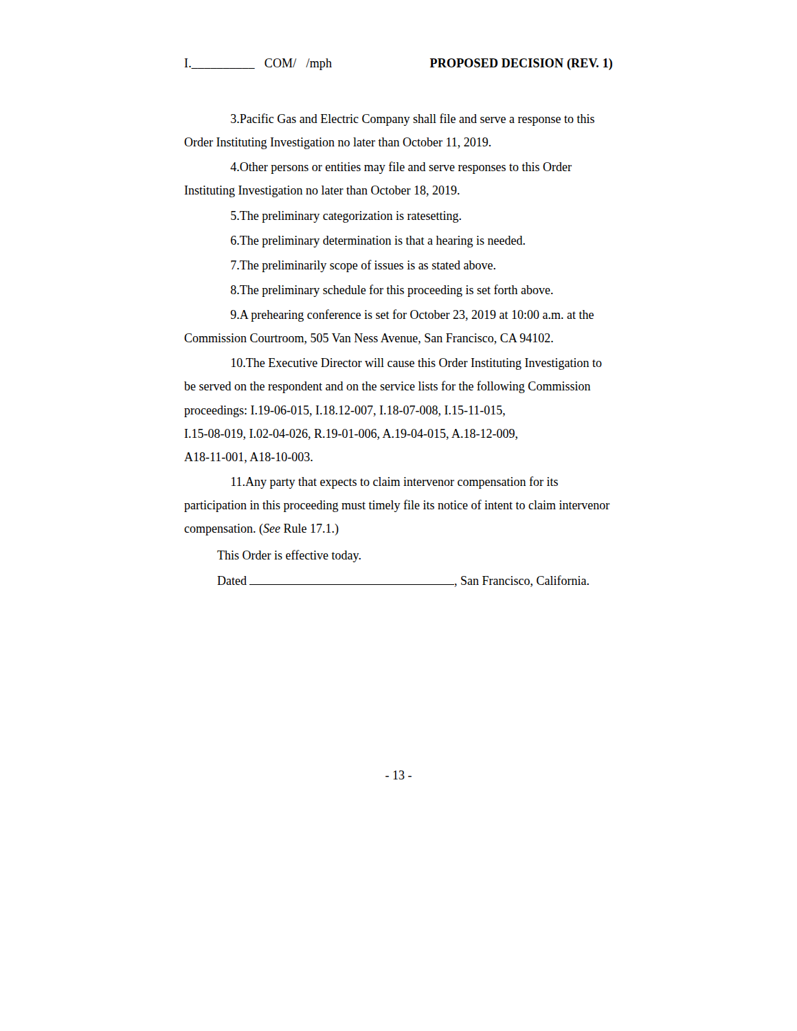I.__________ COM/ /mph
PROPOSED DECISION (REV. 1)
3. Pacific Gas and Electric Company shall file and serve a response to this Order Instituting Investigation no later than October 11, 2019.
4. Other persons or entities may file and serve responses to this Order Instituting Investigation no later than October 18, 2019.
5. The preliminary categorization is ratesetting.
6. The preliminary determination is that a hearing is needed.
7. The preliminarily scope of issues is as stated above.
8. The preliminary schedule for this proceeding is set forth above.
9. A prehearing conference is set for October 23, 2019 at 10:00 a.m. at the Commission Courtroom, 505 Van Ness Avenue, San Francisco, CA 94102.
10. The Executive Director will cause this Order Instituting Investigation to be served on the respondent and on the service lists for the following Commission proceedings: I.19-06-015, I.18.12-007, I.18-07-008, I.15-11-015,
I.15-08-019, I.02-04-026, R.19-01-006, A.19-04-015, A.18-12-009,
A18-11-001, A18-10-003.
11. Any party that expects to claim intervenor compensation for its participation in this proceeding must timely file its notice of intent to claim intervenor compensation. (See Rule 17.1.)
This Order is effective today.
Dated , San Francisco, California.
- 13 -